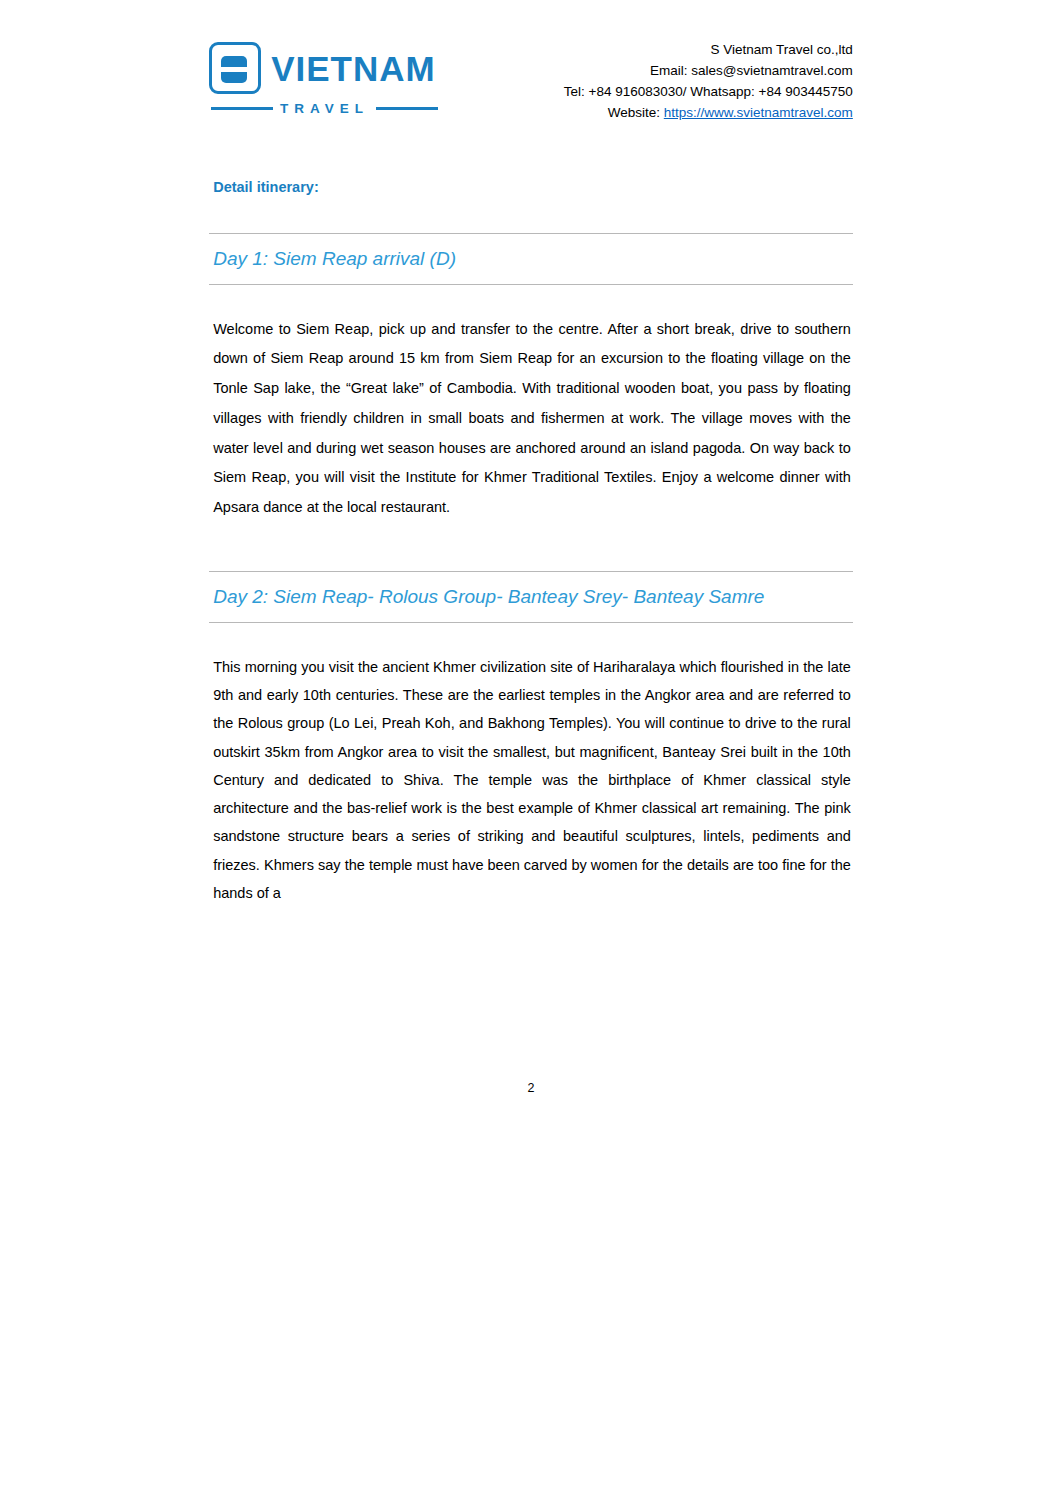VIETNAM
TRAVEL
S Vietnam Travel co.,ltd
Email: sales@svietnamtravel.com
Tel: +84 916083030/ Whatsapp: +84 903445750
Website: https://www.svietnamtravel.com
Detail itinerary:
Day 1: Siem Reap arrival (D)
Welcome to Siem Reap, pick up and transfer to the centre. After a short break, drive to southern down of Siem Reap around 15 km from Siem Reap for an excursion to the floating village on the Tonle Sap lake, the “Great lake” of Cambodia. With traditional wooden boat, you pass by floating villages with friendly children in small boats and fishermen at work. The village moves with the water level and during wet season houses are anchored around an island pagoda. On way back to Siem Reap, you will visit the Institute for Khmer Traditional Textiles. Enjoy a welcome dinner with Apsara dance at the local restaurant.
Day 2: Siem Reap- Rolous Group- Banteay Srey- Banteay Samre
This morning you visit the ancient Khmer civilization site of Hariharalaya which flourished in the late 9th and early 10th centuries. These are the earliest temples in the Angkor area and are referred to the Rolous group (Lo Lei, Preah Koh, and Bakhong Temples). You will continue to drive to the rural outskirt 35km from Angkor area to visit the smallest, but magnificent, Banteay Srei built in the 10th Century and dedicated to Shiva. The temple was the birthplace of Khmer classical style architecture and the bas-relief work is the best example of Khmer classical art remaining. The pink sandstone structure bears a series of striking and beautiful sculptures, lintels, pediments and friezes. Khmers say the temple must have been carved by women for the details are too fine for the hands of a
2